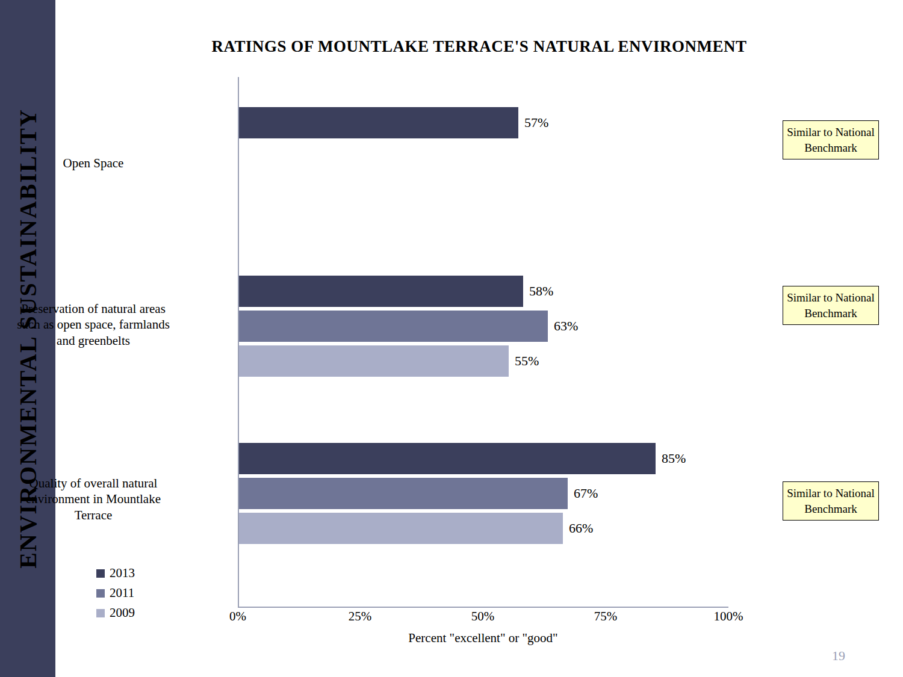ENVIRONMENTAL SUSTAINABILITY
RATINGS OF MOUNTLAKE TERRACE'S NATURAL ENVIRONMENT
Open Space
Preservation of natural areas such as open space, farmlands and greenbelts
Quality of overall natural environment in Mountlake Terrace
57%
58%
63%
55%
85%
67%
66%
Similar to National Benchmark
Similar to National Benchmark
Similar to National Benchmark
0%
25%
50%
75%
100%
Percent "excellent" or "good"
2013
2011
2009
19